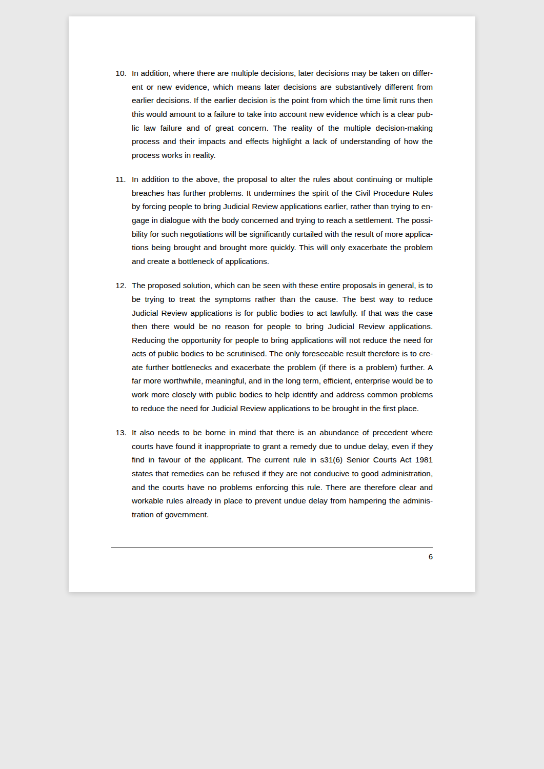In addition, where there are multiple decisions, later decisions may be taken on different or new evidence, which means later decisions are substantively different from earlier decisions. If the earlier decision is the point from which the time limit runs then this would amount to a failure to take into account new evidence which is a clear public law failure and of great concern. The reality of the multiple decision-making process and their impacts and effects highlight a lack of understanding of how the process works in reality.
In addition to the above, the proposal to alter the rules about continuing or multiple breaches has further problems. It undermines the spirit of the Civil Procedure Rules by forcing people to bring Judicial Review applications earlier, rather than trying to engage in dialogue with the body concerned and trying to reach a settlement. The possibility for such negotiations will be significantly curtailed with the result of more applications being brought and brought more quickly. This will only exacerbate the problem and create a bottleneck of applications.
The proposed solution, which can be seen with these entire proposals in general, is to be trying to treat the symptoms rather than the cause. The best way to reduce Judicial Review applications is for public bodies to act lawfully. If that was the case then there would be no reason for people to bring Judicial Review applications. Reducing the opportunity for people to bring applications will not reduce the need for acts of public bodies to be scrutinised. The only foreseeable result therefore is to create further bottlenecks and exacerbate the problem (if there is a problem) further. A far more worthwhile, meaningful, and in the long term, efficient, enterprise would be to work more closely with public bodies to help identify and address common problems to reduce the need for Judicial Review applications to be brought in the first place.
It also needs to be borne in mind that there is an abundance of precedent where courts have found it inappropriate to grant a remedy due to undue delay, even if they find in favour of the applicant. The current rule in s31(6) Senior Courts Act 1981 states that remedies can be refused if they are not conducive to good administration, and the courts have no problems enforcing this rule. There are therefore clear and workable rules already in place to prevent undue delay from hampering the administration of government.
6